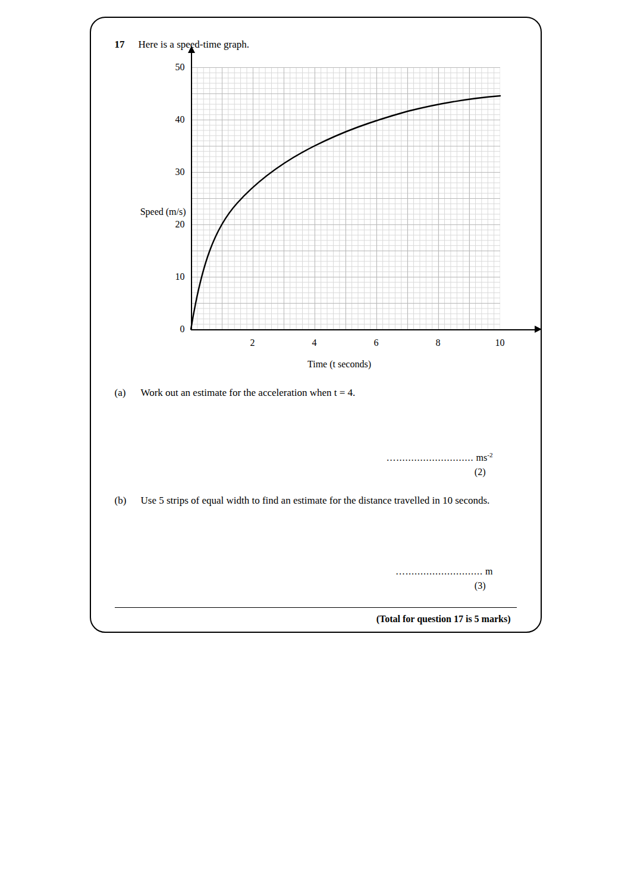17
Here is a speed-time graph.
50
40
30
20
10
0
Speed (m/s)
2
4
6
8
10
Time (t seconds)
(a) Work out an estimate for the acceleration when t = 4.
….......................... ms-2
(2)
(b) Use 5 strips of equal width to find an estimate for the distance travelled in 10 seconds.
….......................... m
(3)
(Total for question 17 is 5 marks)